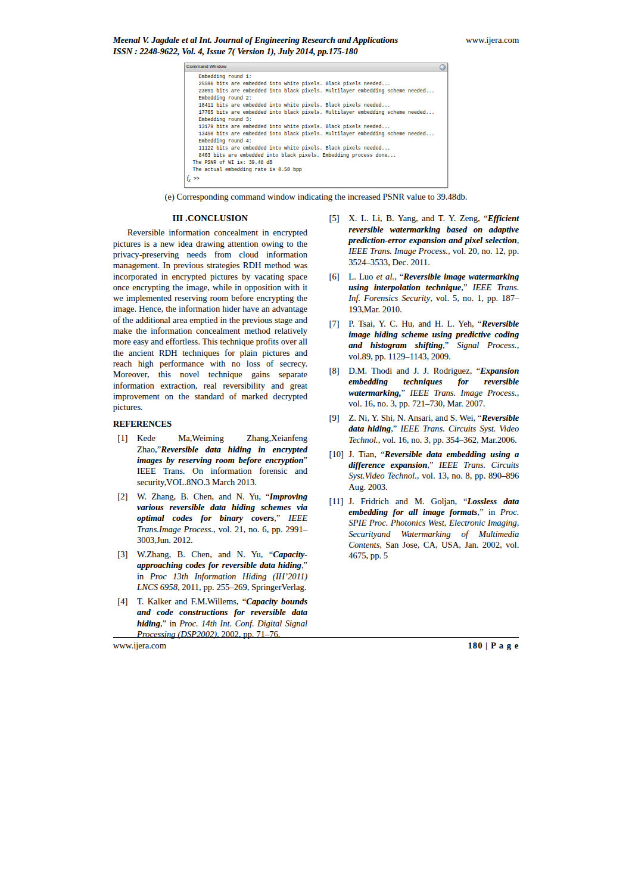Meenal V. Jagdale et al Int. Journal of Engineering Research and Applications
www.ijera.com
ISSN : 2248-9622, Vol. 4, Issue 7( Version 1), July 2014, pp.175-180
Command Window
    Embedding round 1:
    25596 bits are embedded into white pixels. Black pixels needed...
    23091 bits are embedded into black pixels. Multilayer embedding scheme needed...
    Embedding round 2:
    18411 bits are embedded into white pixels. Black pixels needed...
    17765 bits are embedded into black pixels. Multilayer embedding scheme needed...
    Embedding round 3:
    13179 bits are embedded into white pixels. Black pixels needed...
    13450 bits are embedded into black pixels. Multilayer embedding scheme needed...
    Embedding round 4:
    11122 bits are embedded into white pixels. Black pixels needed...
    8463 bits are embedded into black pixels. Embedding process done...
  The PSNR of WI is: 39.48 dB
  The actual embedding rate is 0.50 bpp
fx >>
(e) Corresponding command window indicating the increased PSNR value to 39.48db.
III .CONCLUSION
Reversible information concealment in encrypted pictures is a new idea drawing attention owing to the privacy-preserving needs from cloud information management. In previous strategies RDH method was incorporated in encrypted pictures by vacating space once encrypting the image, while in opposition with it we implemented reserving room before encrypting the image. Hence, the information hider have an advantage of the additional area emptied in the previous stage and make the information concealment method relatively more easy and effortless. This technique profits over all the ancient RDH techniques for plain pictures and reach high performance with no loss of secrecy. Moreover, this novel technique gains separate information extraction, real reversibility and great improvement on the standard of marked decrypted pictures.
REFERENCES
[1] Kede Ma,Weiming Zhang,Xeianfeng Zhao,”Reversible data hiding in encrypted images by reserving room before encryption” IEEE Trans. On information forensic and security,VOL.8NO.3 March 2013.
[2] W. Zhang, B. Chen, and N. Yu, “Improving various reversible data hiding schemes via optimal codes for binary covers,” IEEE Trans.Image Process., vol. 21, no. 6, pp. 2991–3003,Jun. 2012.
[3] W.Zhang, B. Chen, and N. Yu, “Capacity-approaching codes for reversible data hiding,” in Proc 13th Information Hiding (IH’2011) LNCS 6958, 2011, pp. 255–269, SpringerVerlag.
[4] T. Kalker and F.M.Willems, “Capacity bounds and code constructions for reversible data hiding,” in Proc. 14th Int. Conf. Digital Signal Processing (DSP2002), 2002, pp. 71–76.
[5] X. L. Li, B. Yang, and T. Y. Zeng, “Efficient reversible watermarking based on adaptive prediction-error expansion and pixel selection, IEEE Trans. Image Process., vol. 20, no. 12, pp. 3524–3533, Dec. 2011.
[6] L. Luo et al., “Reversible image watermarking using interpolation technique,” IEEE Trans. Inf. Forensics Security, vol. 5, no. 1, pp. 187–193,Mar. 2010.
[7] P. Tsai, Y. C. Hu, and H. L. Yeh, “Reversible image hiding scheme using predictive coding and histogram shifting,” Signal Process., vol.89, pp. 1129–1143, 2009.
[8] D.M. Thodi and J. J. Rodriguez, “Expansion embedding techniques for reversible watermarking,” IEEE Trans. Image Process., vol. 16, no. 3, pp. 721–730, Mar. 2007.
[9] Z. Ni, Y. Shi, N. Ansari, and S. Wei, “Reversible data hiding,” IEEE Trans. Circuits Syst. Video Technol., vol. 16, no. 3, pp. 354–362, Mar.2006.
[10] J. Tian, “Reversible data embedding using a difference expansion,” IEEE Trans. Circuits Syst.Video Technol., vol. 13, no. 8, pp. 890–896 Aug. 2003.
[11] J. Fridrich and M. Goljan, “Lossless data embedding for all image formats,” in Proc. SPIE Proc. Photonics West, Electronic Imaging, Securityand Watermarking of Multimedia Contents, San Jose, CA, USA, Jan. 2002, vol. 4675, pp. 5
www.ijera.com
180 | P a g e